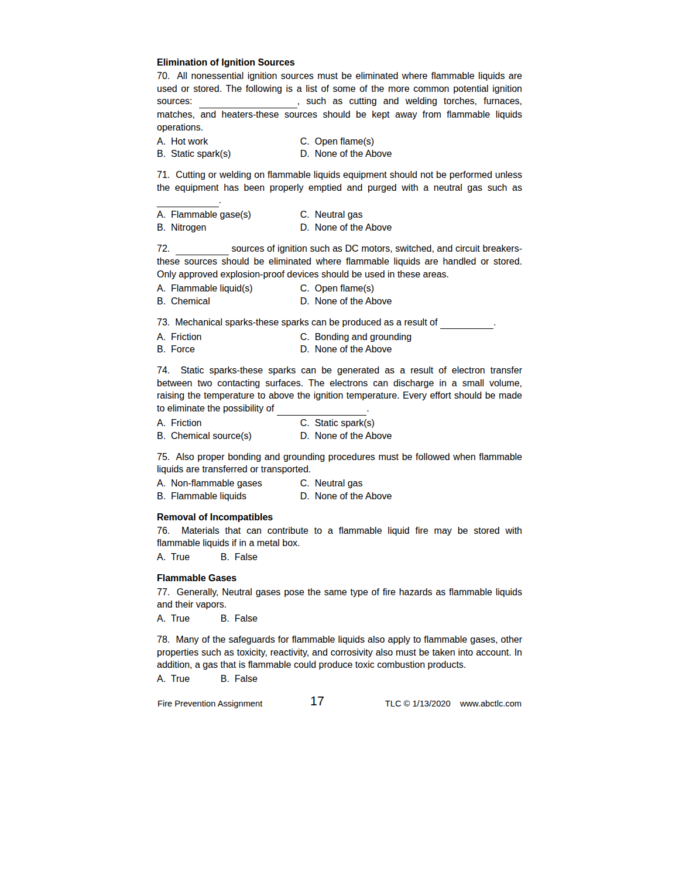Elimination of Ignition Sources
70. All nonessential ignition sources must be eliminated where flammable liquids are used or stored. The following is a list of some of the more common potential ignition sources: , such as cutting and welding torches, furnaces, matches, and heaters-these sources should be kept away from flammable liquids operations.
| A. Hot work | C. Open flame(s) |
| B. Static spark(s) | D. None of the Above |
71. Cutting or welding on flammable liquids equipment should not be performed unless the equipment has been properly emptied and purged with a neutral gas such as .
| A. Flammable gase(s) | C. Neutral gas |
| B. Nitrogen | D. None of the Above |
72. sources of ignition such as DC motors, switched, and circuit breakers-these sources should be eliminated where flammable liquids are handled or stored. Only approved explosion-proof devices should be used in these areas.
| A. Flammable liquid(s) | C. Open flame(s) |
| B. Chemical | D. None of the Above |
73. Mechanical sparks-these sparks can be produced as a result of .
| A. Friction | C. Bonding and grounding |
| B. Force | D. None of the Above |
74. Static sparks-these sparks can be generated as a result of electron transfer between two contacting surfaces. The electrons can discharge in a small volume, raising the temperature to above the ignition temperature. Every effort should be made to eliminate the possibility of .
| A. Friction | C. Static spark(s) |
| B. Chemical source(s) | D. None of the Above |
75. Also proper bonding and grounding procedures must be followed when flammable liquids are transferred or transported.
| A. Non-flammable gases | C. Neutral gas |
| B. Flammable liquids | D. None of the Above |
Removal of Incompatibles
76. Materials that can contribute to a flammable liquid fire may be stored with flammable liquids if in a metal box.
A. True B. False
Flammable Gases
77. Generally, Neutral gases pose the same type of fire hazards as flammable liquids and their vapors.
A. True B. False
78. Many of the safeguards for flammable liquids also apply to flammable gases, other properties such as toxicity, reactivity, and corrosivity also must be taken into account. In addition, a gas that is flammable could produce toxic combustion products.
A. True B. False
| Fire Prevention Assignment | 17 | TLC © 1/13/2020 www.abctlc.com |